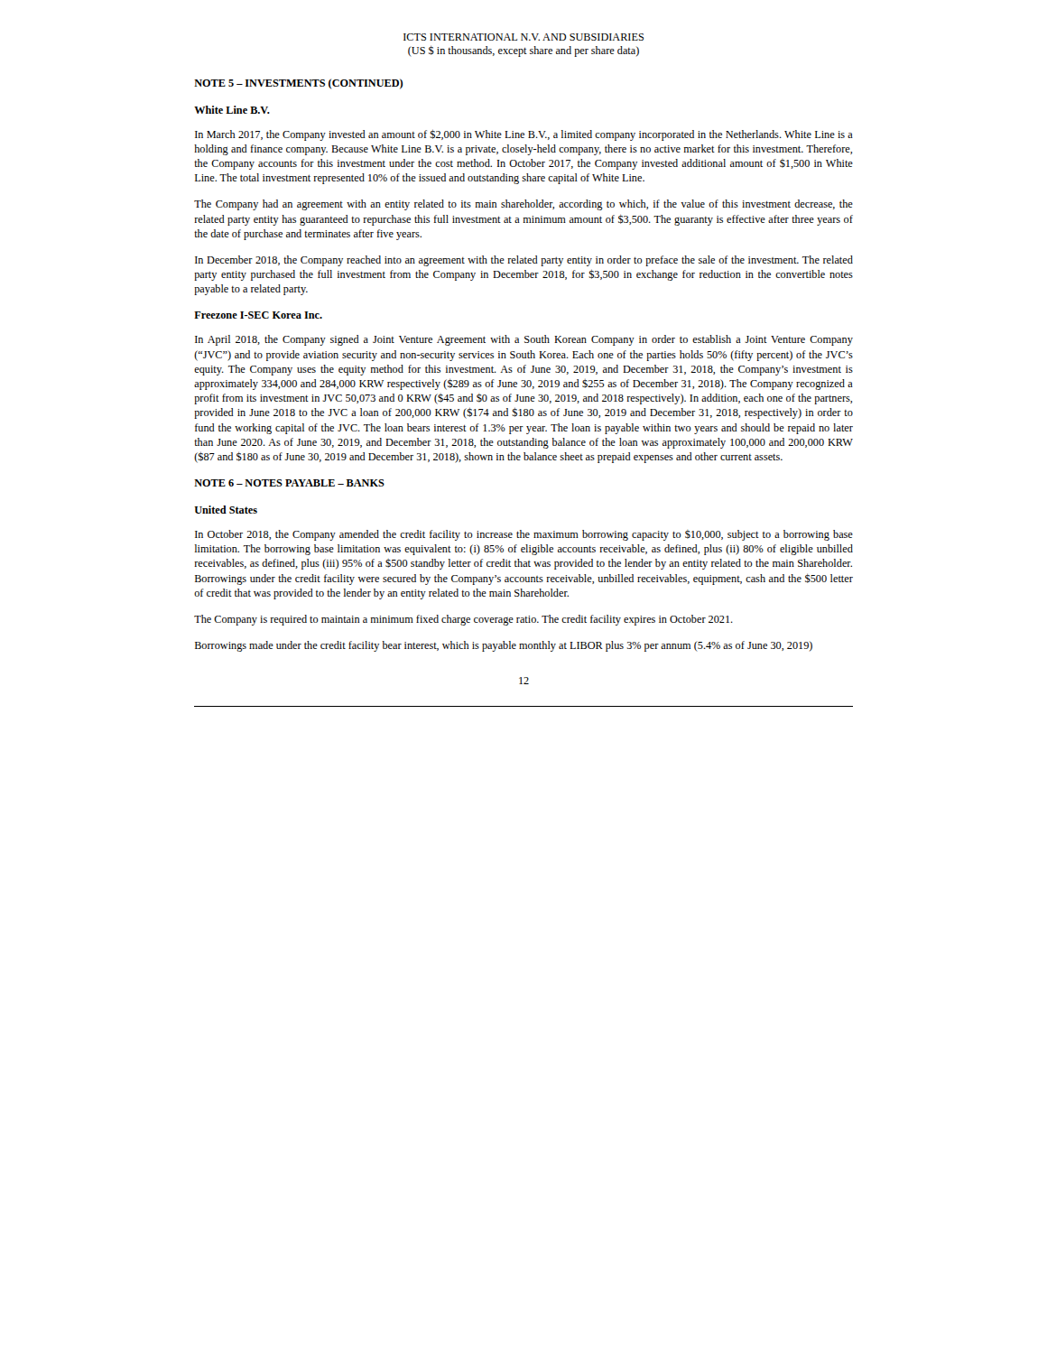ICTS INTERNATIONAL N.V. AND SUBSIDIARIES
(US $ in thousands, except share and per share data)
NOTE 5 – INVESTMENTS (CONTINUED)
White Line B.V.
In March 2017, the Company invested an amount of $2,000 in White Line B.V., a limited company incorporated in the Netherlands. White Line is a holding and finance company. Because White Line B.V. is a private, closely-held company, there is no active market for this investment. Therefore, the Company accounts for this investment under the cost method. In October 2017, the Company invested additional amount of $1,500 in White Line. The total investment represented 10% of the issued and outstanding share capital of White Line.
The Company had an agreement with an entity related to its main shareholder, according to which, if the value of this investment decrease, the related party entity has guaranteed to repurchase this full investment at a minimum amount of $3,500. The guaranty is effective after three years of the date of purchase and terminates after five years.
In December 2018, the Company reached into an agreement with the related party entity in order to preface the sale of the investment. The related party entity purchased the full investment from the Company in December 2018, for $3,500 in exchange for reduction in the convertible notes payable to a related party.
Freezone I-SEC Korea Inc.
In April 2018, the Company signed a Joint Venture Agreement with a South Korean Company in order to establish a Joint Venture Company (“JVC”) and to provide aviation security and non-security services in South Korea. Each one of the parties holds 50% (fifty percent) of the JVC’s equity. The Company uses the equity method for this investment. As of June 30, 2019, and December 31, 2018, the Company’s investment is approximately 334,000 and 284,000 KRW respectively ($289 as of June 30, 2019 and $255 as of December 31, 2018). The Company recognized a profit from its investment in JVC 50,073 and 0 KRW ($45 and $0 as of June 30, 2019, and 2018 respectively). In addition, each one of the partners, provided in June 2018 to the JVC a loan of 200,000 KRW ($174 and $180 as of June 30, 2019 and December 31, 2018, respectively) in order to fund the working capital of the JVC. The loan bears interest of 1.3% per year. The loan is payable within two years and should be repaid no later than June 2020. As of June 30, 2019, and December 31, 2018, the outstanding balance of the loan was approximately 100,000 and 200,000 KRW ($87 and $180 as of June 30, 2019 and December 31, 2018), shown in the balance sheet as prepaid expenses and other current assets.
NOTE 6 – NOTES PAYABLE – BANKS
United States
In October 2018, the Company amended the credit facility to increase the maximum borrowing capacity to $10,000, subject to a borrowing base limitation. The borrowing base limitation was equivalent to: (i) 85% of eligible accounts receivable, as defined, plus (ii) 80% of eligible unbilled receivables, as defined, plus (iii) 95% of a $500 standby letter of credit that was provided to the lender by an entity related to the main Shareholder. Borrowings under the credit facility were secured by the Company’s accounts receivable, unbilled receivables, equipment, cash and the $500 letter of credit that was provided to the lender by an entity related to the main Shareholder.
The Company is required to maintain a minimum fixed charge coverage ratio. The credit facility expires in October 2021.
Borrowings made under the credit facility bear interest, which is payable monthly at LIBOR plus 3% per annum (5.4% as of June 30, 2019)
12